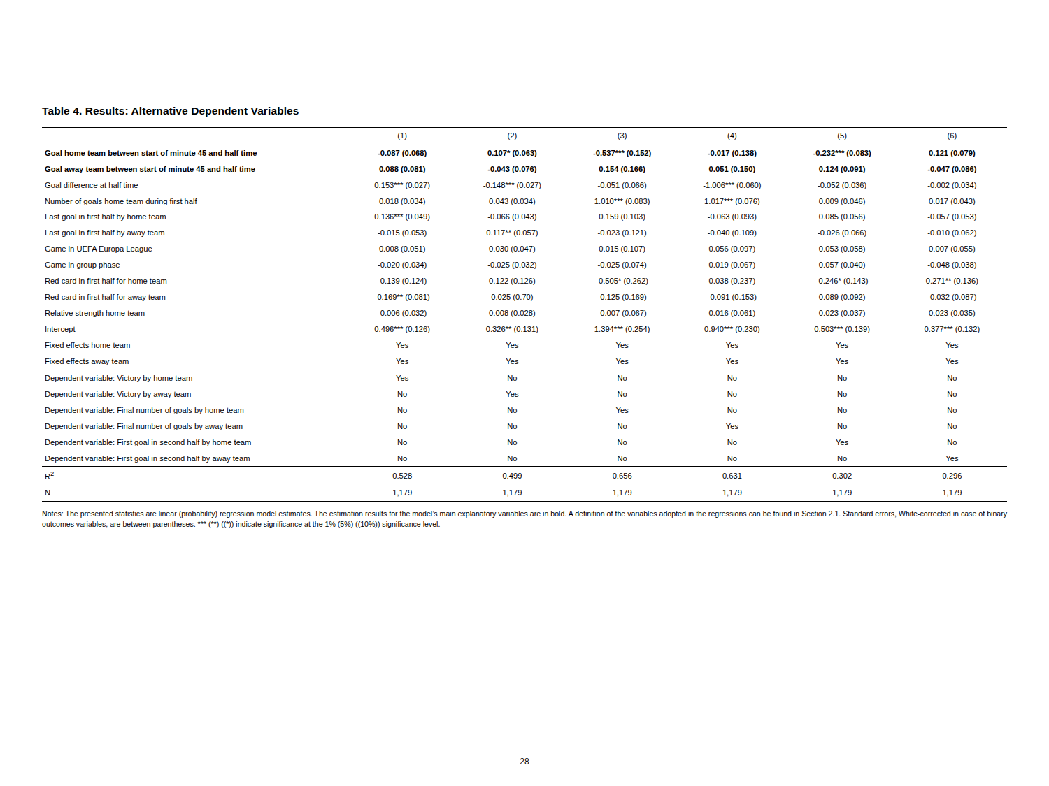Table 4. Results: Alternative Dependent Variables
| | (1) | (2) | (3) | (4) | (5) | (6) |
| --- | --- | --- | --- | --- | --- | --- |
| Goal home team between start of minute 45 and half time | -0.087 (0.068) | 0.107* (0.063) | -0.537*** (0.152) | -0.017 (0.138) | -0.232*** (0.083) | 0.121 (0.079) |
| Goal away team between start of minute 45 and half time | 0.088 (0.081) | -0.043 (0.076) | 0.154 (0.166) | 0.051 (0.150) | 0.124 (0.091) | -0.047 (0.086) |
| Goal difference at half time | 0.153*** (0.027) | -0.148*** (0.027) | -0.051 (0.066) | -1.006*** (0.060) | -0.052 (0.036) | -0.002 (0.034) |
| Number of goals home team during first half | 0.018 (0.034) | 0.043 (0.034) | 1.010*** (0.083) | 1.017*** (0.076) | 0.009 (0.046) | 0.017 (0.043) |
| Last goal in first half by home team | 0.136*** (0.049) | -0.066 (0.043) | 0.159 (0.103) | -0.063 (0.093) | 0.085 (0.056) | -0.057 (0.053) |
| Last goal in first half by away team | -0.015 (0.053) | 0.117** (0.057) | -0.023 (0.121) | -0.040 (0.109) | -0.026 (0.066) | -0.010 (0.062) |
| Game in UEFA Europa League | 0.008 (0.051) | 0.030 (0.047) | 0.015 (0.107) | 0.056 (0.097) | 0.053 (0.058) | 0.007 (0.055) |
| Game in group phase | -0.020 (0.034) | -0.025 (0.032) | -0.025 (0.074) | 0.019 (0.067) | 0.057 (0.040) | -0.048 (0.038) |
| Red card in first half for home team | -0.139 (0.124) | 0.122 (0.126) | -0.505* (0.262) | 0.038 (0.237) | -0.246* (0.143) | 0.271** (0.136) |
| Red card in first half for away team | -0.169** (0.081) | 0.025 (0.70) | -0.125 (0.169) | -0.091 (0.153) | 0.089 (0.092) | -0.032 (0.087) |
| Relative strength home team | -0.006 (0.032) | 0.008 (0.028) | -0.007 (0.067) | 0.016 (0.061) | 0.023 (0.037) | 0.023 (0.035) |
| Intercept | 0.496*** (0.126) | 0.326** (0.131) | 1.394*** (0.254) | 0.940*** (0.230) | 0.503*** (0.139) | 0.377*** (0.132) |
| Fixed effects home team | Yes | Yes | Yes | Yes | Yes | Yes |
| Fixed effects away team | Yes | Yes | Yes | Yes | Yes | Yes |
| Dependent variable: Victory by home team | Yes | No | No | No | No | No |
| Dependent variable: Victory by away team | No | Yes | No | No | No | No |
| Dependent variable: Final number of goals by home team | No | No | Yes | No | No | No |
| Dependent variable: Final number of goals by away team | No | No | No | Yes | No | No |
| Dependent variable: First goal in second half by home team | No | No | No | No | Yes | No |
| Dependent variable: First goal in second half by away team | No | No | No | No | No | Yes |
| R 2 | 0.528 | 0.499 | 0.656 | 0.631 | 0.302 | 0.296 |
| N | 1,179 | 1,179 | 1,179 | 1,179 | 1,179 | 1,179 |
Notes: The presented statistics are linear (probability) regression model estimates. The estimation results for the model’s main explanatory variables are in bold. A definition of the variables adopted in the regressions can be found in Section 2.1. Standard errors, White-corrected in case of binary outcomes variables, are between parentheses. *** (**) ((*)) indicate significance at the 1% (5%) ((10%)) significance level.
28